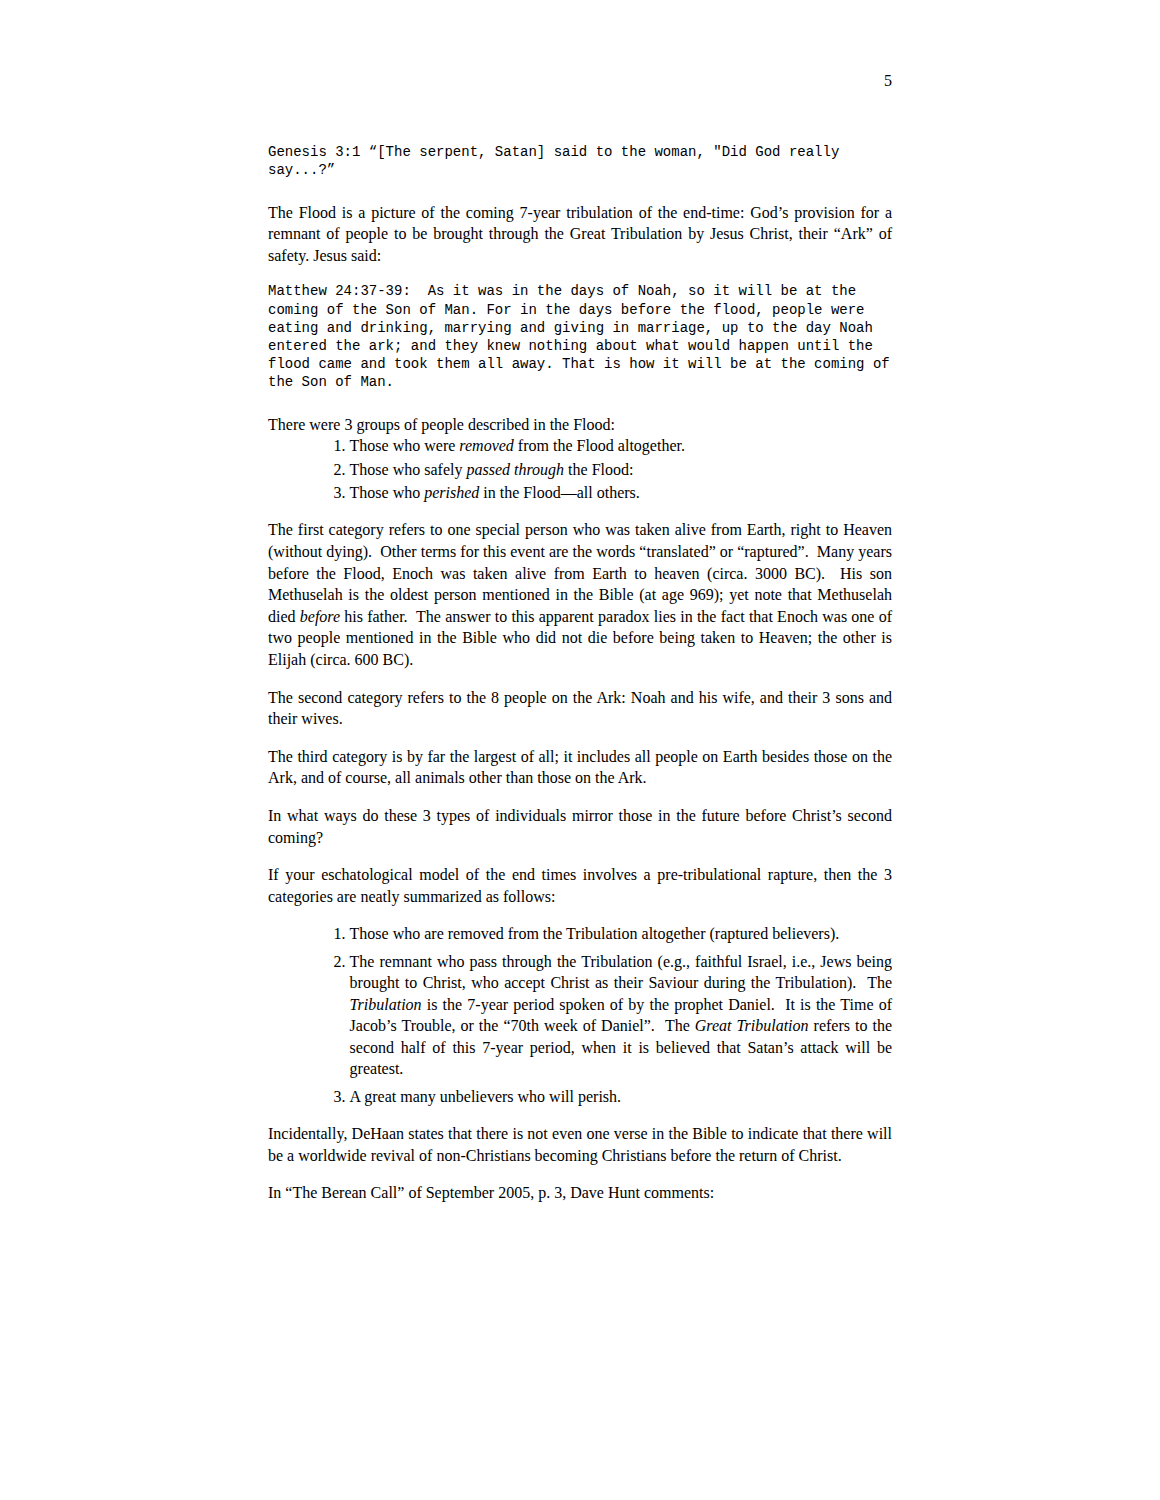5
Genesis 3:1 “[The serpent, Satan] said to the woman, "Did God really say...?”
The Flood is a picture of the coming 7-year tribulation of the end-time: God’s provision for a remnant of people to be brought through the Great Tribulation by Jesus Christ, their “Ark” of safety. Jesus said:
Matthew 24:37-39: As it was in the days of Noah, so it will be at the coming of the Son of Man. For in the days before the flood, people were eating and drinking, marrying and giving in marriage, up to the day Noah entered the ark; and they knew nothing about what would happen until the flood came and took them all away. That is how it will be at the coming of the Son of Man.
There were 3 groups of people described in the Flood:
Those who were removed from the Flood altogether.
Those who safely passed through the Flood:
Those who perished in the Flood—all others.
The first category refers to one special person who was taken alive from Earth, right to Heaven (without dying). Other terms for this event are the words “translated” or “raptured”. Many years before the Flood, Enoch was taken alive from Earth to heaven (circa. 3000 BC). His son Methuselah is the oldest person mentioned in the Bible (at age 969); yet note that Methuselah died before his father. The answer to this apparent paradox lies in the fact that Enoch was one of two people mentioned in the Bible who did not die before being taken to Heaven; the other is Elijah (circa. 600 BC).
The second category refers to the 8 people on the Ark: Noah and his wife, and their 3 sons and their wives.
The third category is by far the largest of all; it includes all people on Earth besides those on the Ark, and of course, all animals other than those on the Ark.
In what ways do these 3 types of individuals mirror those in the future before Christ’s second coming?
If your eschatological model of the end times involves a pre-tribulational rapture, then the 3 categories are neatly summarized as follows:
Those who are removed from the Tribulation altogether (raptured believers).
The remnant who pass through the Tribulation (e.g., faithful Israel, i.e., Jews being brought to Christ, who accept Christ as their Saviour during the Tribulation). The Tribulation is the 7-year period spoken of by the prophet Daniel. It is the Time of Jacob’s Trouble, or the “70th week of Daniel”. The Great Tribulation refers to the second half of this 7-year period, when it is believed that Satan’s attack will be greatest.
A great many unbelievers who will perish.
Incidentally, DeHaan states that there is not even one verse in the Bible to indicate that there will be a worldwide revival of non-Christians becoming Christians before the return of Christ.
In “The Berean Call” of September 2005, p. 3, Dave Hunt comments: